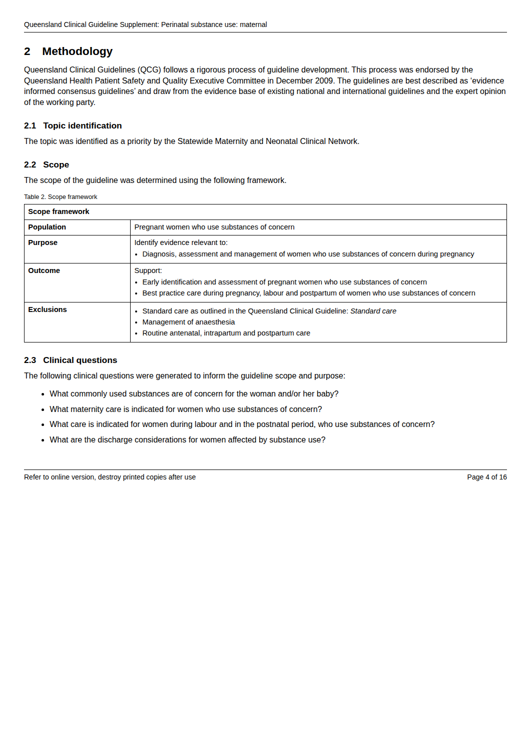Queensland Clinical Guideline Supplement: Perinatal substance use: maternal
2 Methodology
Queensland Clinical Guidelines (QCG) follows a rigorous process of guideline development. This process was endorsed by the Queensland Health Patient Safety and Quality Executive Committee in December 2009. The guidelines are best described as ‘evidence informed consensus guidelines’ and draw from the evidence base of existing national and international guidelines and the expert opinion of the working party.
2.1 Topic identification
The topic was identified as a priority by the Statewide Maternity and Neonatal Clinical Network.
2.2 Scope
The scope of the guideline was determined using the following framework.
Table 2. Scope framework
| Scope framework |
| --- |
| Population | Pregnant women who use substances of concern |
| Purpose | Identify evidence relevant to: Diagnosis, assessment and management of women who use substances of concern during pregnancy |
| Outcome | Support: Early identification and assessment of pregnant women who use substances of concern Best practice care during pregnancy, labour and postpartum of women who use substances of concern |
| Exclusions | Standard care as outlined in the Queensland Clinical Guideline: Standard care Management of anaesthesia Routine antenatal, intrapartum and postpartum care |
2.3 Clinical questions
The following clinical questions were generated to inform the guideline scope and purpose:
What commonly used substances are of concern for the woman and/or her baby?
What maternity care is indicated for women who use substances of concern?
What care is indicated for women during labour and in the postnatal period, who use substances of concern?
What are the discharge considerations for women affected by substance use?
Refer to online version, destroy printed copies after use Page 4 of 16